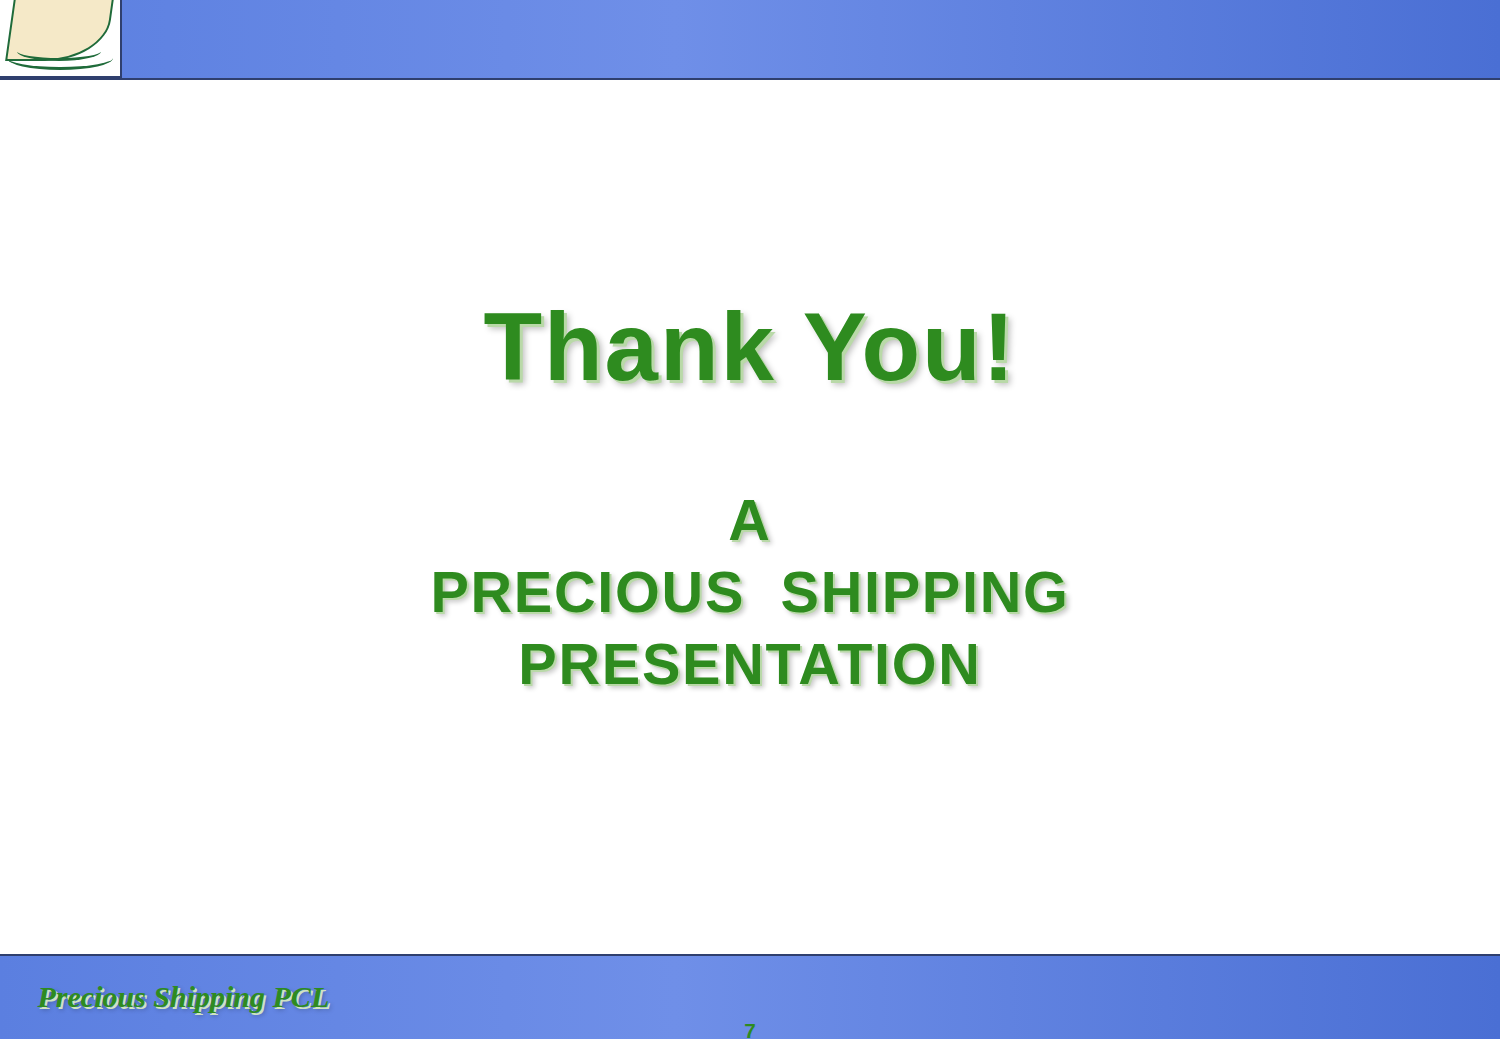Thank You!
A PRECIOUS SHIPPING
PRESENTATION
Precious Shipping PCL 7